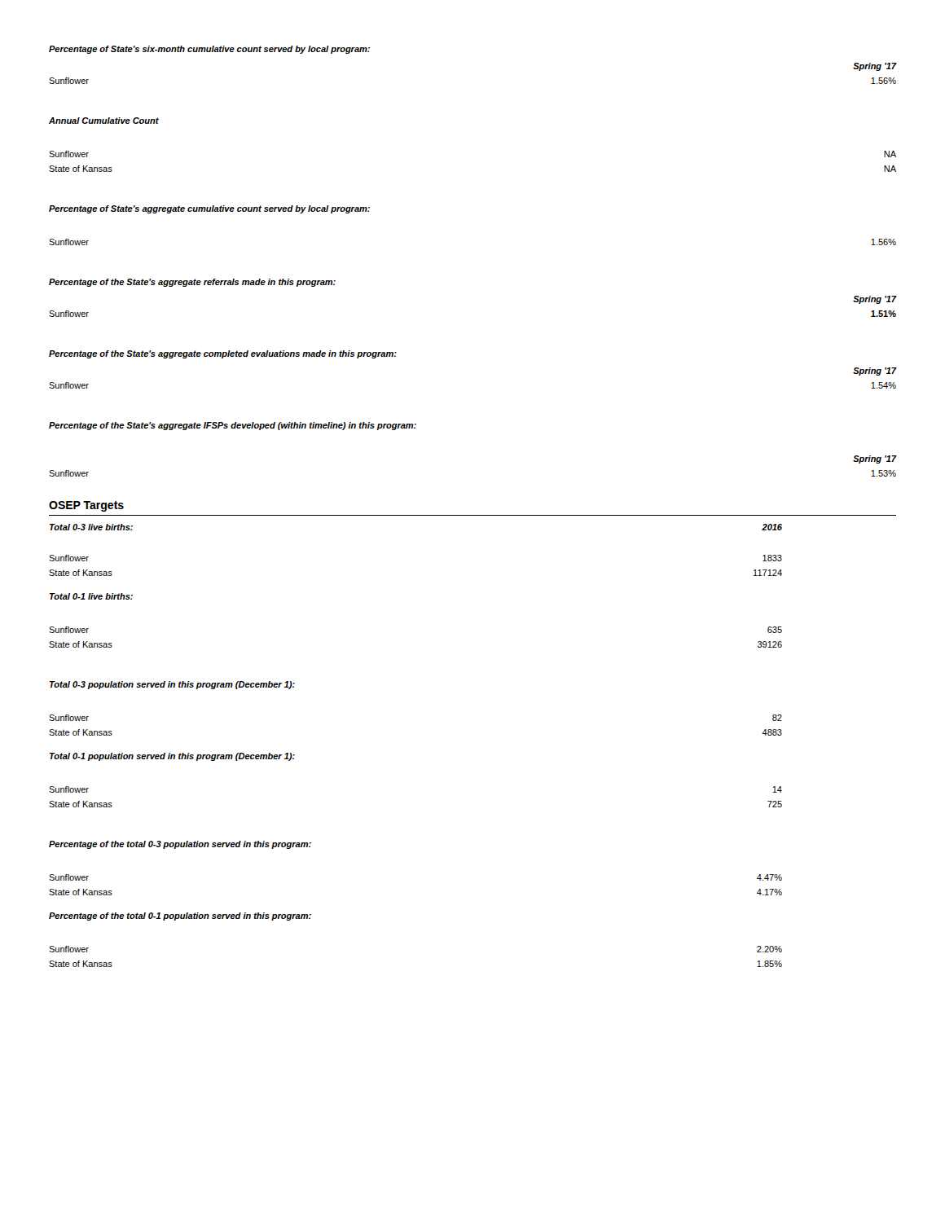| Percentage of State's six-month cumulative count served by local program: |
| | | Spring '17 |
| Sunflower | | 1.56% |
| Annual Cumulative Count |
| Sunflower | | NA |
| State of Kansas | | NA |
| Percentage of State's aggregate cumulative count served by local program: |
| Sunflower | | 1.56% |
| Percentage of the State's aggregate referrals made in this program: |
| | | Spring '17 |
| Sunflower | | 1.51% |
| Percentage of the State's aggregate completed evaluations made in this program: |
| | | Spring '17 |
| Sunflower | | 1.54% |
| Percentage of the State's aggregate IFSPs developed (within timeline) in this program: |
| | | Spring '17 |
| Sunflower | | 1.53% |
OSEP Targets
| Total 0-3 live births: | 2016 | |
| Sunflower | 1833 | |
| State of Kansas | 117124 | |
| Total 0-1 live births: |
| Sunflower | 635 | |
| State of Kansas | 39126 | |
| Total 0-3 population served in this program (December 1): |
| Sunflower | 82 | |
| State of Kansas | 4883 | |
| Total 0-1 population served in this program (December 1): |
| Sunflower | 14 | |
| State of Kansas | 725 | |
| Percentage of the total 0-3 population served in this program: |
| Sunflower | 4.47% | |
| State of Kansas | 4.17% | |
| Percentage of the total 0-1 population served in this program: |
| Sunflower | 2.20% | |
| State of Kansas | 1.85% | |